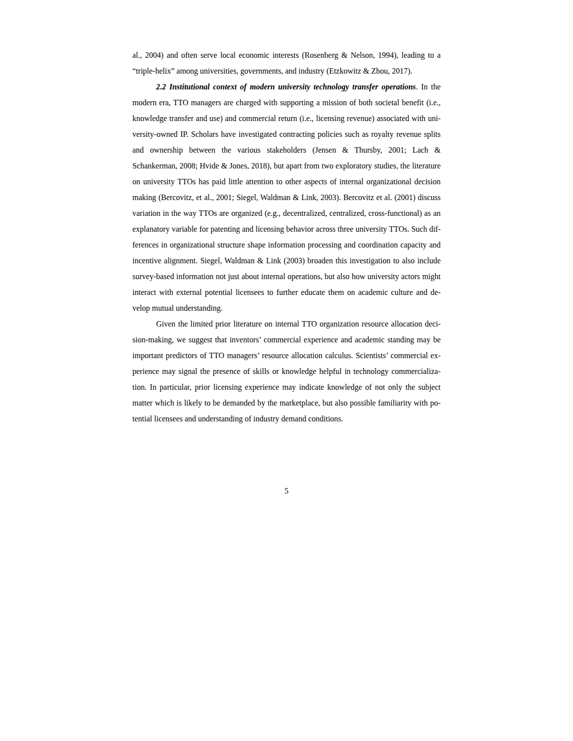al., 2004) and often serve local economic interests (Rosenberg & Nelson, 1994), leading to a “triple-helix” among universities, governments, and industry (Etzkowitz & Zhou, 2017).
2.2 Institutional context of modern university technology transfer operations. In the modern era, TTO managers are charged with supporting a mission of both societal benefit (i.e., knowledge transfer and use) and commercial return (i.e., licensing revenue) associated with university-owned IP. Scholars have investigated contracting policies such as royalty revenue splits and ownership between the various stakeholders (Jensen & Thursby, 2001; Lach & Schankerman, 2008; Hvide & Jones, 2018), but apart from two exploratory studies, the literature on university TTOs has paid little attention to other aspects of internal organizational decision making (Bercovitz, et al., 2001; Siegel, Waldman & Link, 2003). Bercovitz et al. (2001) discuss variation in the way TTOs are organized (e.g., decentralized, centralized, cross-functional) as an explanatory variable for patenting and licensing behavior across three university TTOs. Such differences in organizational structure shape information processing and coordination capacity and incentive alignment. Siegel, Waldman & Link (2003) broaden this investigation to also include survey-based information not just about internal operations, but also how university actors might interact with external potential licensees to further educate them on academic culture and develop mutual understanding.
Given the limited prior literature on internal TTO organization resource allocation decision-making, we suggest that inventors’ commercial experience and academic standing may be important predictors of TTO managers’ resource allocation calculus. Scientists’ commercial experience may signal the presence of skills or knowledge helpful in technology commercialization. In particular, prior licensing experience may indicate knowledge of not only the subject matter which is likely to be demanded by the marketplace, but also possible familiarity with potential licensees and understanding of industry demand conditions.
5